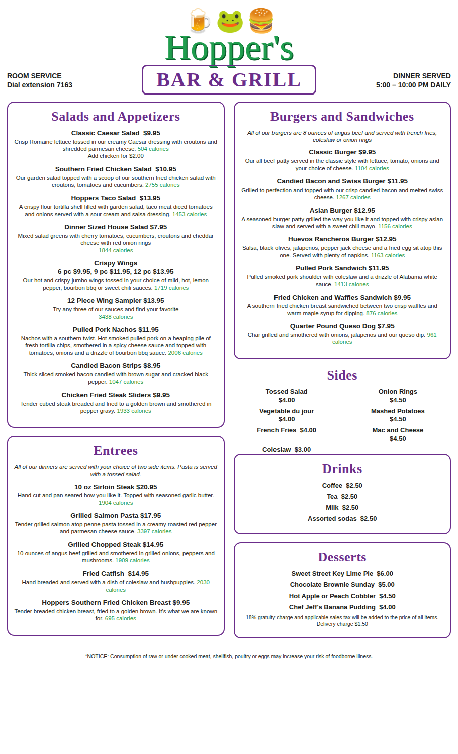🍺 🐸 🍔
Hopper's
BAR & GRILL
ROOM SERVICE
Dial extension 7163
DINNER SERVED
5:00 – 10:00 PM DAILY
Salads and Appetizers
Classic Caesar Salad $9.95 Crisp Romaine lettuce tossed in our creamy Caesar dressing with croutons and shredded parmesan cheese. 504 calories
Add chicken for $2.00
Southern Fried Chicken Salad $10.95 Our garden salad topped with a scoop of our southern fried chicken salad with croutons, tomatoes and cucumbers. 2755 calories
Hoppers Taco Salad $13.95 A crispy flour tortilla shell filled with garden salad, taco meat diced tomatoes and onions served with a sour cream and salsa dressing. 1453 calories
Dinner Sized House Salad $7.95 Mixed salad greens with cherry tomatoes, cucumbers, croutons and cheddar cheese with red onion rings
1844 calories
Crispy Wings 6 pc $9.95, 9 pc $11.95, 12 pc $13.95 Our hot and crispy jumbo wings tossed in your choice of mild, hot, lemon pepper, bourbon bbq or sweet chili sauces. 1719 calories
12 Piece Wing Sampler $13.95 Try any three of our sauces and find your favorite
3438 calories
Pulled Pork Nachos $11.95 Nachos with a southern twist. Hot smoked pulled pork on a heaping pile of fresh tortilla chips, smothered in a spicy cheese sauce and topped with tomatoes, onions and a drizzle of bourbon bbq sauce. 2006 calories
Candied Bacon Strips $8.95 Thick sliced smoked bacon candied with brown sugar and cracked black pepper. 1047 calories
Chicken Fried Steak Sliders $9.95 Tender cubed steak breaded and fried to a golden brown and smothered in pepper gravy. 1933 calories
Entrees
All of our dinners are served with your choice of two side items. Pasta is served with a tossed salad.
10 oz Sirloin Steak $20.95 Hand cut and pan seared how you like it. Topped with seasoned garlic butter. 1904 calories
Grilled Salmon Pasta $17.95 Tender grilled salmon atop penne pasta tossed in a creamy roasted red pepper and parmesan cheese sauce. 3397 calories
Grilled Chopped Steak $14.95 10 ounces of angus beef grilled and smothered in grilled onions, peppers and mushrooms. 1909 calories
Fried Catfish $14.95 Hand breaded and served with a dish of coleslaw and hushpuppies. 2030 calories
Hoppers Southern Fried Chicken Breast $9.95 Tender breaded chicken breast, fried to a golden brown. It's what we are known for. 695 calories
Burgers and Sandwiches
All of our burgers are 8 ounces of angus beef and served with french fries, coleslaw or onion rings
Classic Burger $9.95 Our all beef patty served in the classic style with lettuce, tomato, onions and your choice of cheese. 1104 calories
Candied Bacon and Swiss Burger $11.95 Grilled to perfection and topped with our crisp candied bacon and melted swiss cheese. 1267 calories
Asian Burger $12.95 A seasoned burger patty grilled the way you like it and topped with crispy asian slaw and served with a sweet chili mayo. 1156 calories
Huevos Rancheros Burger $12.95 Salsa, black olives, jalapenos, pepper jack cheese and a fried egg sit atop this one. Served with plenty of napkins. 1163 calories
Pulled Pork Sandwich $11.95 Pulled smoked pork shoulder with coleslaw and a drizzle of Alabama white sauce. 1413 calories
Fried Chicken and Waffles Sandwich $9.95 A southern fried chicken breast sandwiched between two crisp waffles and warm maple syrup for dipping. 876 calories
Quarter Pound Queso Dog $7.95 Char grilled and smothered with onions, jalapenos and our queso dip. 961 calories
Sides
Tossed Salad
$4.00 Onion Rings
$4.50 Vegetable du jour
$4.00 Mashed Potatoes
$4.50 French Fries $4.00 Mac and Cheese
$4.50 Coleslaw $3.00
Drinks
Coffee $2.50
Tea $2.50
Milk $2.50
Assorted sodas $2.50
Desserts
Sweet Street Key Lime Pie $6.00
Chocolate Brownie Sunday $5.00
Hot Apple or Peach Cobbler $4.50
Chef Jeff's Banana Pudding $4.00
18% gratuity charge and applicable sales tax will be added to the price of all items. Delivery charge $1.50
*NOTICE: Consumption of raw or under cooked meat, shellfish, poultry or eggs may increase your risk of foodborne illness.